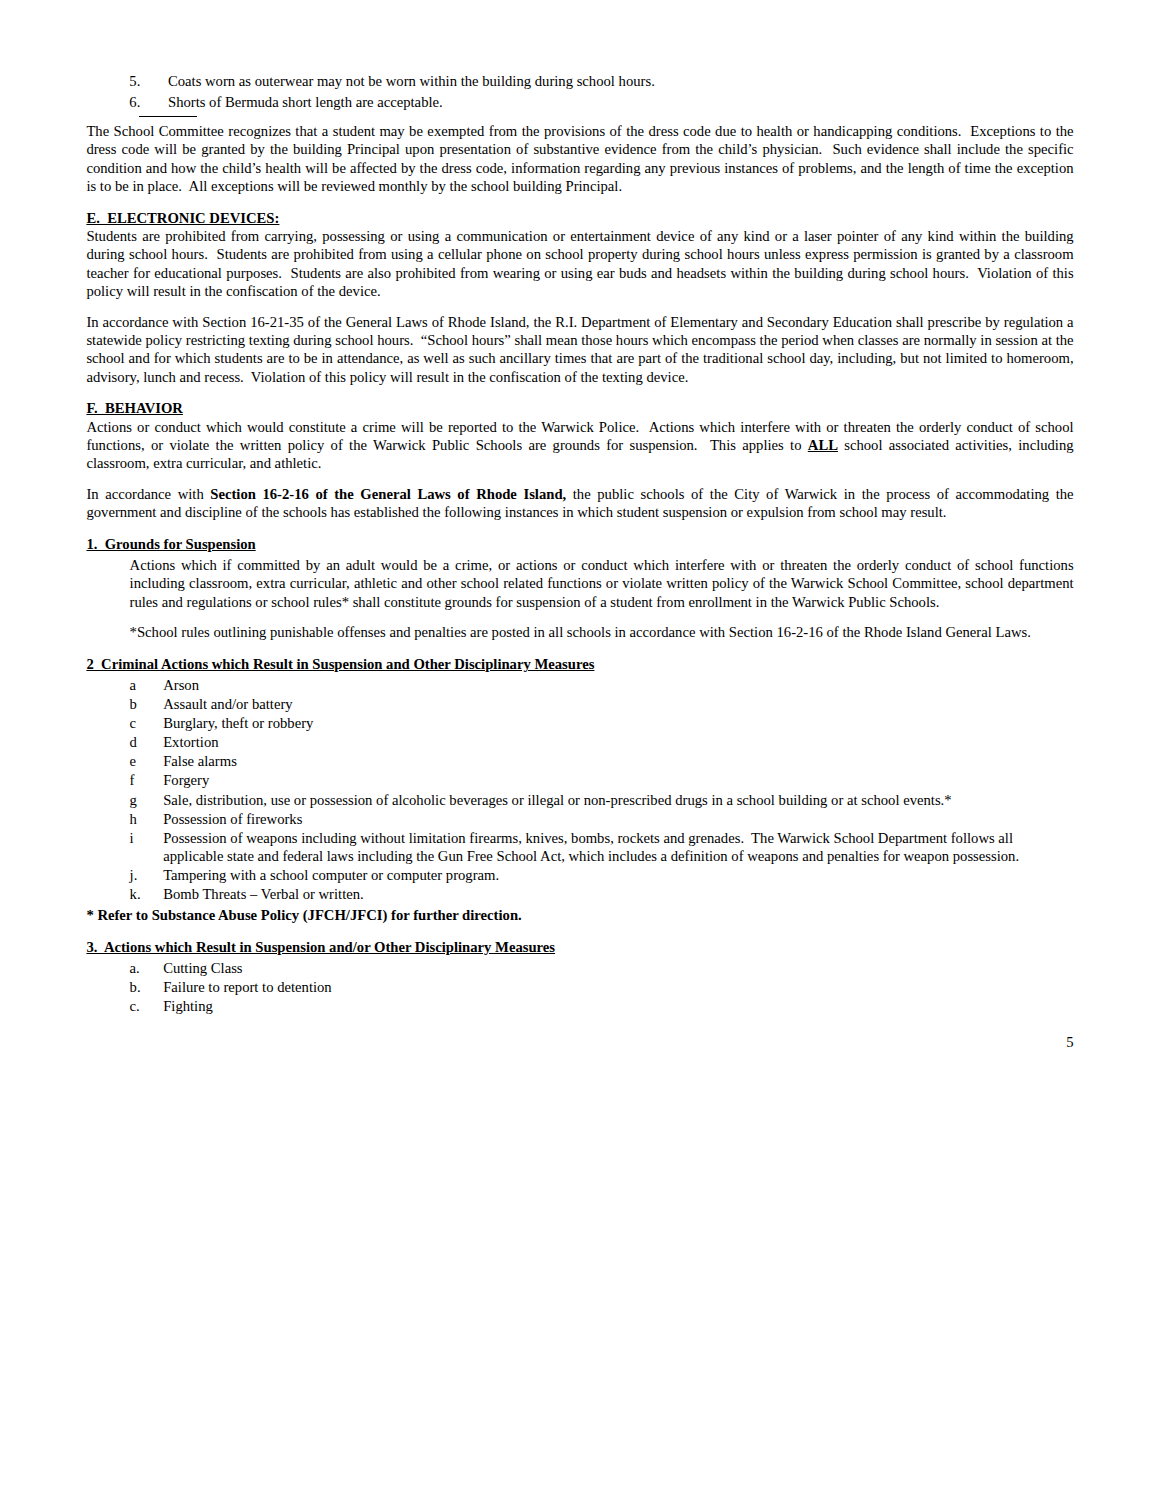Coats worn as outerwear may not be worn within the building during school hours.
Shorts of Bermuda short length are acceptable.
The School Committee recognizes that a student may be exempted from the provisions of the dress code due to health or handicapping conditions. Exceptions to the dress code will be granted by the building Principal upon presentation of substantive evidence from the child’s physician. Such evidence shall include the specific condition and how the child’s health will be affected by the dress code, information regarding any previous instances of problems, and the length of time the exception is to be in place. All exceptions will be reviewed monthly by the school building Principal.
E. ELECTRONIC DEVICES:
Students are prohibited from carrying, possessing or using a communication or entertainment device of any kind or a laser pointer of any kind within the building during school hours. Students are prohibited from using a cellular phone on school property during school hours unless express permission is granted by a classroom teacher for educational purposes. Students are also prohibited from wearing or using ear buds and headsets within the building during school hours. Violation of this policy will result in the confiscation of the device.
In accordance with Section 16-21-35 of the General Laws of Rhode Island, the R.I. Department of Elementary and Secondary Education shall prescribe by regulation a statewide policy restricting texting during school hours. “School hours” shall mean those hours which encompass the period when classes are normally in session at the school and for which students are to be in attendance, as well as such ancillary times that are part of the traditional school day, including, but not limited to homeroom, advisory, lunch and recess. Violation of this policy will result in the confiscation of the texting device.
F. BEHAVIOR
Actions or conduct which would constitute a crime will be reported to the Warwick Police. Actions which interfere with or threaten the orderly conduct of school functions, or violate the written policy of the Warwick Public Schools are grounds for suspension. This applies to ALL school associated activities, including classroom, extra curricular, and athletic.
In accordance with Section 16-2-16 of the General Laws of Rhode Island, the public schools of the City of Warwick in the process of accommodating the government and discipline of the schools has established the following instances in which student suspension or expulsion from school may result.
1. Grounds for Suspension
Actions which if committed by an adult would be a crime, or actions or conduct which interfere with or threaten the orderly conduct of school functions including classroom, extra curricular, athletic and other school related functions or violate written policy of the Warwick School Committee, school department rules and regulations or school rules* shall constitute grounds for suspension of a student from enrollment in the Warwick Public Schools.
*School rules outlining punishable offenses and penalties are posted in all schools in accordance with Section 16-2-16 of the Rhode Island General Laws.
2 Criminal Actions which Result in Suspension and Other Disciplinary Measures
a
Arson
b
Assault and/or battery
c
Burglary, theft or robbery
d
Extortion
e
False alarms
f
Forgery
g
Sale, distribution, use or possession of alcoholic beverages or illegal or non-prescribed drugs in a school building or at school events.*
h
Possession of fireworks
i
Possession of weapons including without limitation firearms, knives, bombs, rockets and grenades. The Warwick School Department follows all applicable state and federal laws including the Gun Free School Act, which includes a definition of weapons and penalties for weapon possession.
j.
Tampering with a school computer or computer program.
k.
Bomb Threats – Verbal or written.
* Refer to Substance Abuse Policy (JFCH/JFCI) for further direction.
3. Actions which Result in Suspension and/or Other Disciplinary Measures
a.
Cutting Class
b.
Failure to report to detention
c.
Fighting
5